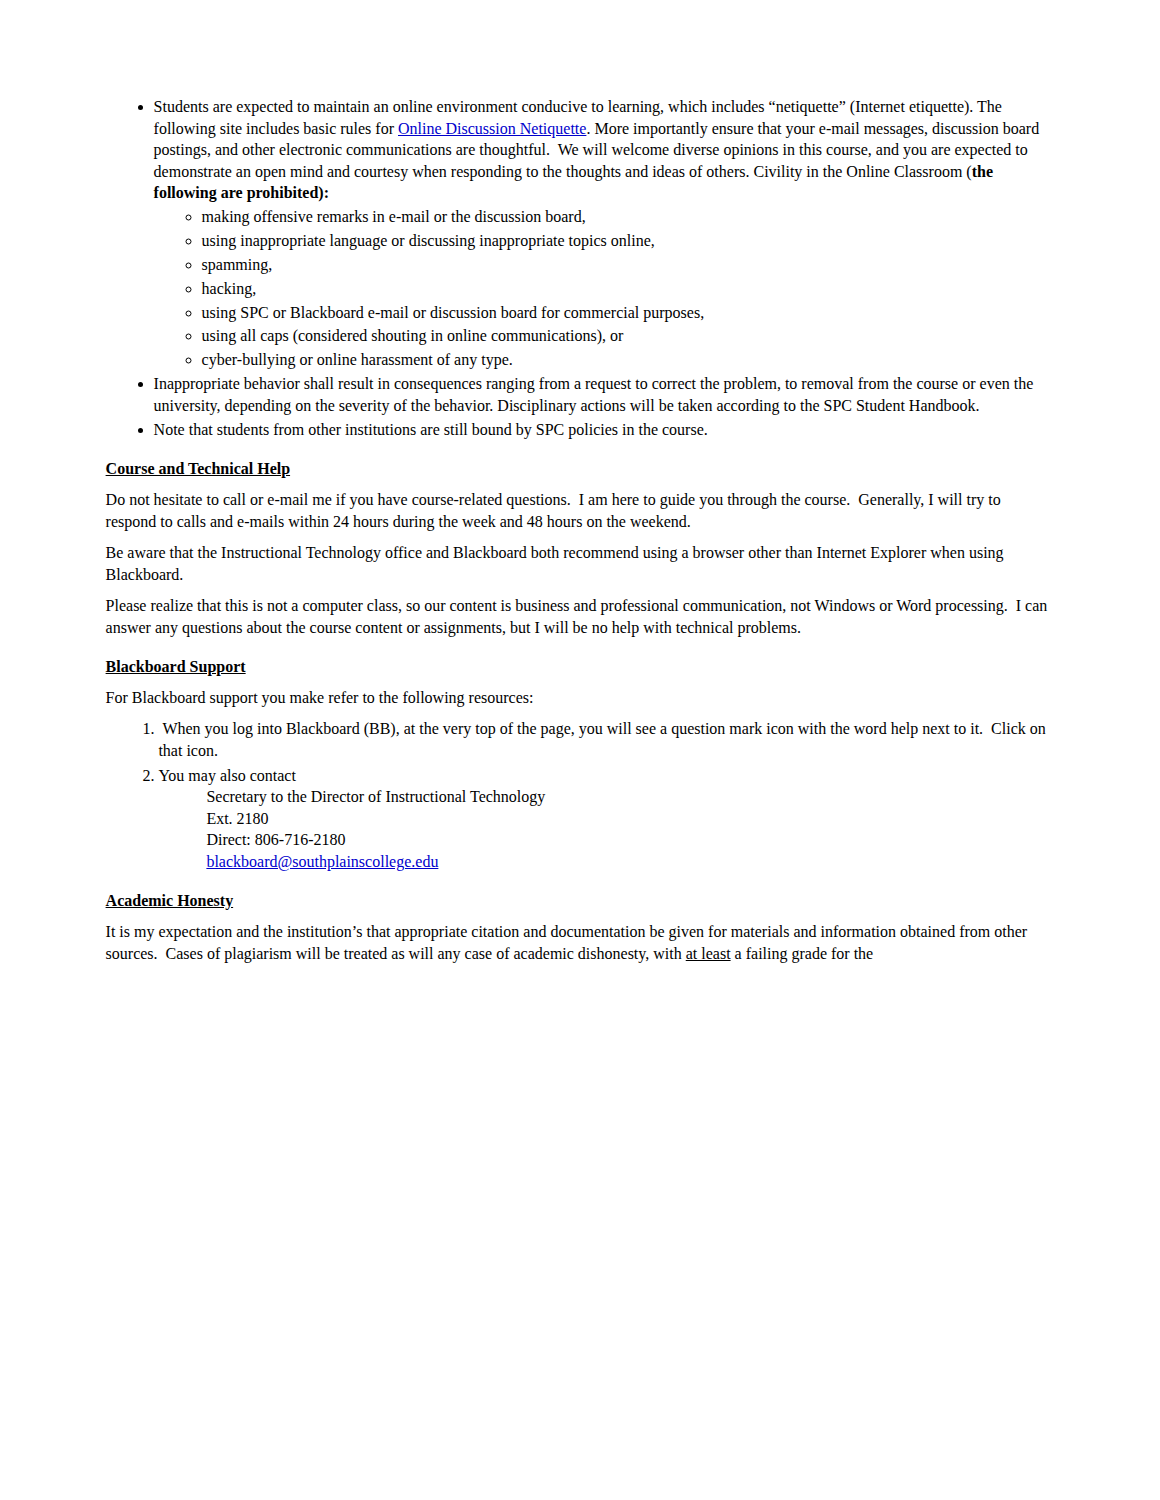Students are expected to maintain an online environment conducive to learning, which includes “netiquette” (Internet etiquette). The following site includes basic rules for Online Discussion Netiquette. More importantly ensure that your e-mail messages, discussion board postings, and other electronic communications are thoughtful. We will welcome diverse opinions in this course, and you are expected to demonstrate an open mind and courtesy when responding to the thoughts and ideas of others. Civility in the Online Classroom (the following are prohibited):
making offensive remarks in e-mail or the discussion board,
using inappropriate language or discussing inappropriate topics online,
spamming,
hacking,
using SPC or Blackboard e-mail or discussion board for commercial purposes,
using all caps (considered shouting in online communications), or
cyber-bullying or online harassment of any type.
Inappropriate behavior shall result in consequences ranging from a request to correct the problem, to removal from the course or even the university, depending on the severity of the behavior. Disciplinary actions will be taken according to the SPC Student Handbook.
Note that students from other institutions are still bound by SPC policies in the course.
Course and Technical Help
Do not hesitate to call or e-mail me if you have course-related questions. I am here to guide you through the course. Generally, I will try to respond to calls and e-mails within 24 hours during the week and 48 hours on the weekend.
Be aware that the Instructional Technology office and Blackboard both recommend using a browser other than Internet Explorer when using Blackboard.
Please realize that this is not a computer class, so our content is business and professional communication, not Windows or Word processing. I can answer any questions about the course content or assignments, but I will be no help with technical problems.
Blackboard Support
For Blackboard support you make refer to the following resources:
When you log into Blackboard (BB), at the very top of the page, you will see a question mark icon with the word help next to it. Click on that icon.
You may also contact
Secretary to the Director of Instructional Technology
Ext. 2180
Direct: 806-716-2180
blackboard@southplainscollege.edu
Academic Honesty
It is my expectation and the institution’s that appropriate citation and documentation be given for materials and information obtained from other sources. Cases of plagiarism will be treated as will any case of academic dishonesty, with at least a failing grade for the